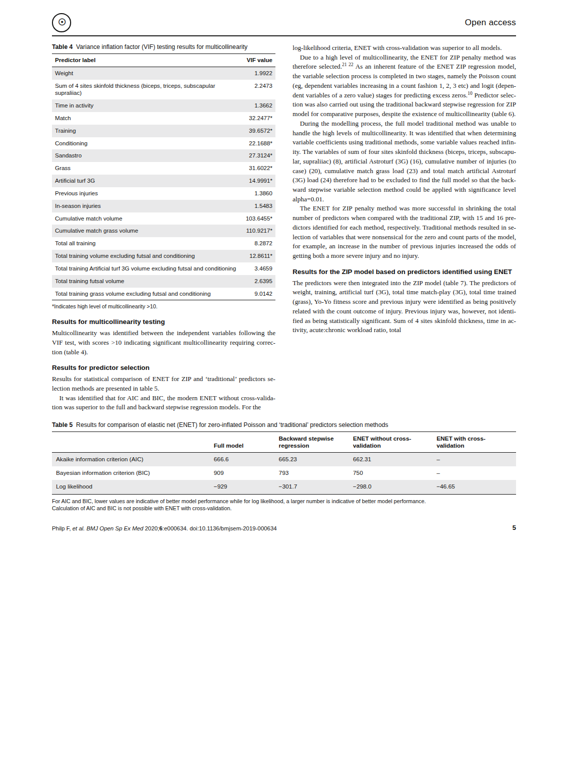☉
Open access
Table 4 Variance inflation factor (VIF) testing results for multicollinearity
| Predictor label | VIF value |
| --- | --- |
| Weight | 1.9922 |
| Sum of 4 sites skinfold thickness (biceps, triceps, subscapular supraliiac) | 2.2473 |
| Time in activity | 1.3662 |
| Match | 32.2477* |
| Training | 39.6572* |
| Conditioning | 22.1688* |
| Sandastro | 27.3124* |
| Grass | 31.6022* |
| Artificial turf 3G | 14.9991* |
| Previous injuries | 1.3860 |
| In-season injuries | 1.5483 |
| Cumulative match volume | 103.6455* |
| Cumulative match grass volume | 110.9217* |
| Total all training | 8.2872 |
| Total training volume excluding futsal and conditioning | 12.8611* |
| Total training Artificial turf 3G volume excluding futsal and conditioning | 3.4659 |
| Total training futsal volume | 2.6395 |
| Total training grass volume excluding futsal and conditioning | 9.0142 |
*Indicates high level of multicollinearity >10.
Results for multicollinearity testing
Multicollinearity was identified between the independent variables following the VIF test, with scores >10 indicating significant multicollinearity requiring correction (table 4).
Results for predictor selection
Results for statistical comparison of ENET for ZIP and ‘traditional’ predictors selection methods are presented in table 5.
It was identified that for AIC and BIC, the modern ENET without cross-validation was superior to the full and backward stepwise regression models. For the
log-likelihood criteria, ENET with cross-validation was superior to all models.
Due to a high level of multicollinearity, the ENET for ZIP penalty method was therefore selected.21 22 As an inherent feature of the ENET ZIP regression model, the variable selection process is completed in two stages, namely the Poisson count (eg, dependent variables increasing in a count fashion 1, 2, 3 etc) and logit (dependent variables of a zero value) stages for predicting excess zeros.10 Predictor selection was also carried out using the traditional backward stepwise regression for ZIP model for comparative purposes, despite the existence of multicollinearity (table 6).
During the modelling process, the full model traditional method was unable to handle the high levels of multicollinearity. It was identified that when determining variable coefficients using traditional methods, some variable values reached infinity. The variables of sum of four sites skinfold thickness (biceps, triceps, subscapular, supraliiac) (8), artificial Astroturf (3G) (16), cumulative number of injuries (to case) (20), cumulative match grass load (23) and total match artificial Astroturf (3G) load (24) therefore had to be excluded to find the full model so that the backward stepwise variable selection method could be applied with significance level alpha=0.01.
The ENET for ZIP penalty method was more successful in shrinking the total number of predictors when compared with the traditional ZIP, with 15 and 16 predictors identified for each method, respectively. Traditional methods resulted in selection of variables that were nonsensical for the zero and count parts of the model, for example, an increase in the number of previous injuries increased the odds of getting both a more severe injury and no injury.
Results for the ZIP model based on predictors identified using ENET
The predictors were then integrated into the ZIP model (table 7). The predictors of weight, training, artificial turf (3G), total time match-play (3G), total time trained (grass), Yo-Yo fitness score and previous injury were identified as being positively related with the count outcome of injury. Previous injury was, however, not identified as being statistically significant. Sum of 4 sites skinfold thickness, time in activity, acute:chronic workload ratio, total
Table 5 Results for comparison of elastic net (ENET) for zero-inflated Poisson and ‘traditional’ predictors selection methods
| | Full model | Backward stepwise regression | ENET without cross-validation | ENET with cross-validation |
| --- | --- | --- | --- | --- |
| Akaike information criterion (AIC) | 666.6 | 665.23 | 662.31 | – |
| Bayesian information criterion (BIC) | 909 | 793 | 750 | – |
| Log likelihood | −929 | −301.7 | −298.0 | −46.65 |
For AIC and BIC, lower values are indicative of better model performance while for log likelihood, a larger number is indicative of better model performance.
Calculation of AIC and BIC is not possible with ENET with cross-validation.
Philp F, et al. BMJ Open Sp Ex Med 2020;6:e000634. doi:10.1136/bmjsem-2019-000634
5